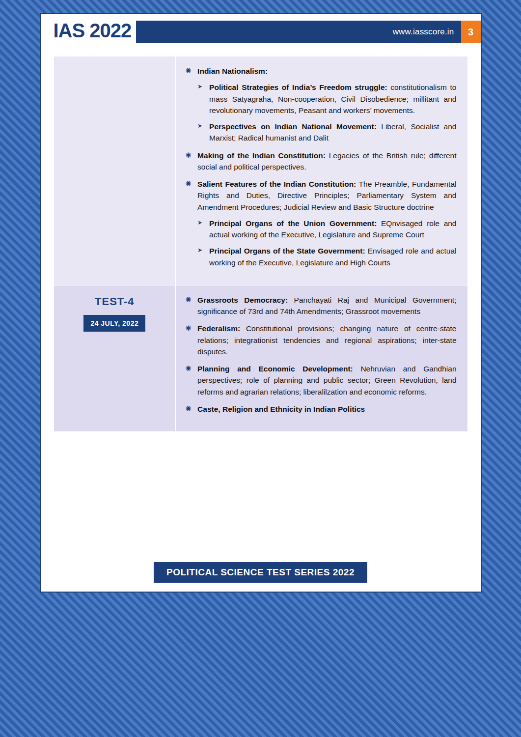IAS 2022
www.iasscore.in
3
| | Indian Nationalism: Political Strategies of India’s Freedom struggle: constitutionalism to mass Satyagraha, Non-cooperation, Civil Disobedience; millitant and revolutionary movements, Peasant and workers’ movements. Perspectives on Indian National Movement: Liberal, Socialist and Marxist; Radical humanist and Dalit Making of the Indian Constitution: Legacies of the British rule; different social and political perspectives. Salient Features of the Indian Constitution: The Preamble, Fundamental Rights and Duties, Directive Principles; Parliamentary System and Amendment Procedures; Judicial Review and Basic Structure doctrine Principal Organs of the Union Government: EQnvisaged role and actual working of the Executive, Legislature and Supreme Court Principal Organs of the State Government: Envisaged role and actual working of the Executive, Legislature and High Courts |
| TEST-4 24 JULY, 2022 | Grassroots Democracy: Panchayati Raj and Municipal Government; significance of 73rd and 74th Amendments; Grassroot movements Federalism: Constitutional provisions; changing nature of centre-state relations; integrationist tendencies and regional aspirations; inter-state disputes. Planning and Economic Development: Nehruvian and Gandhian perspectives; role of planning and public sector; Green Revolution, land reforms and agrarian relations; liberalilzation and economic reforms. Caste, Religion and Ethnicity in Indian Politics |
POLITICAL SCIENCE TEST SERIES 2022